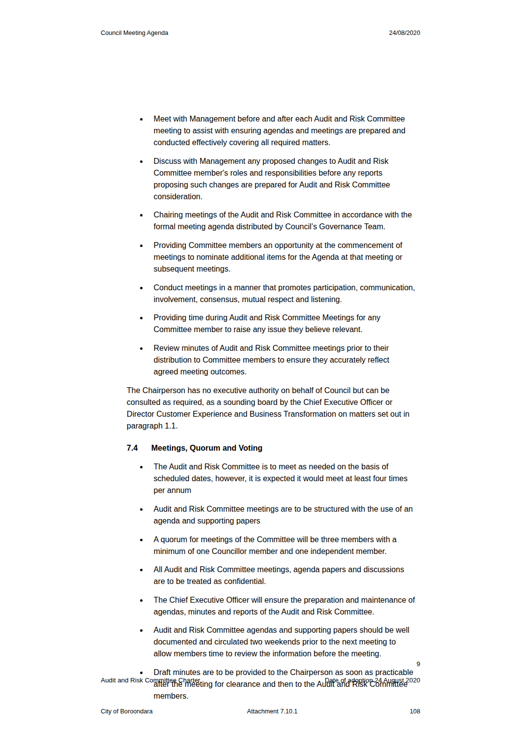Council Meeting Agenda
24/08/2020
Meet with Management before and after each Audit and Risk Committee meeting to assist with ensuring agendas and meetings are prepared and conducted effectively covering all required matters.
Discuss with Management any proposed changes to Audit and Risk Committee member's roles and responsibilities before any reports proposing such changes are prepared for Audit and Risk Committee consideration.
Chairing meetings of the Audit and Risk Committee in accordance with the formal meeting agenda distributed by Council’s Governance Team.
Providing Committee members an opportunity at the commencement of meetings to nominate additional items for the Agenda at that meeting or subsequent meetings.
Conduct meetings in a manner that promotes participation, communication, involvement, consensus, mutual respect and listening.
Providing time during Audit and Risk Committee Meetings for any Committee member to raise any issue they believe relevant.
Review minutes of Audit and Risk Committee meetings prior to their distribution to Committee members to ensure they accurately reflect agreed meeting outcomes.
The Chairperson has no executive authority on behalf of Council but can be consulted as required, as a sounding board by the Chief Executive Officer or Director Customer Experience and Business Transformation on matters set out in paragraph 1.1.
7.4 Meetings, Quorum and Voting
The Audit and Risk Committee is to meet as needed on the basis of scheduled dates, however, it is expected it would meet at least four times per annum
Audit and Risk Committee meetings are to be structured with the use of an agenda and supporting papers
A quorum for meetings of the Committee will be three members with a minimum of one Councillor member and one independent member.
All Audit and Risk Committee meetings, agenda papers and discussions are to be treated as confidential.
The Chief Executive Officer will ensure the preparation and maintenance of agendas, minutes and reports of the Audit and Risk Committee.
Audit and Risk Committee agendas and supporting papers should be well documented and circulated two weekends prior to the next meeting to allow members time to review the information before the meeting.
Draft minutes are to be provided to the Chairperson as soon as practicable after the meeting for clearance and then to the Audit and Risk Committee members.
9
Audit and Risk Committee Charter
Date of adoption 24 August 2020
City of Boroondara
Attachment 7.10.1
108